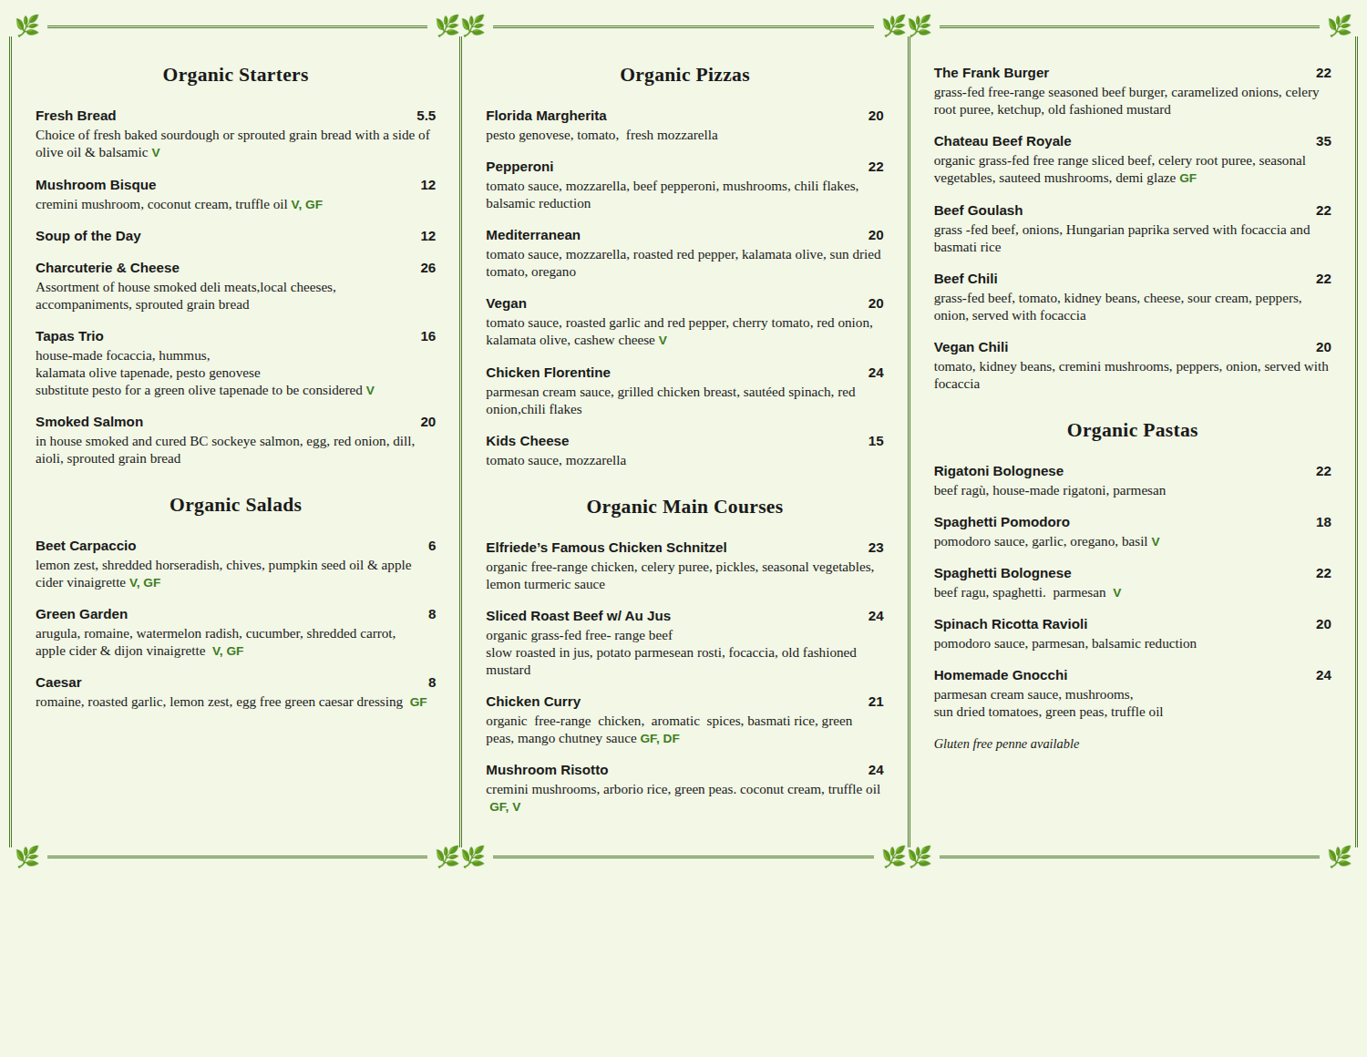🌿 🌿 🌿 🌿 🌿 🌿
Organic Starters
Fresh Bread 5.5
Choice of fresh baked sourdough or sprouted grain bread with a side of olive oil & balsamic V
Mushroom Bisque 12
cremini mushroom, coconut cream, truffle oil V, GF
Soup of the Day 12
Charcuterie & Cheese 26
Assortment of house smoked deli meats,local cheeses, accompaniments, sprouted grain bread
Tapas Trio 16
house-made focaccia, hummus,
kalamata olive tapenade, pesto genovese
substitute pesto for a green olive tapenade to be considered V
Smoked Salmon 20
in house smoked and cured BC sockeye salmon, egg, red onion, dill, aioli, sprouted grain bread
Organic Salads
Beet Carpaccio 6
lemon zest, shredded horseradish, chives, pumpkin seed oil & apple cider vinaigrette V, GF
Green Garden 8
arugula, romaine, watermelon radish, cucumber, shredded carrot,
apple cider & dijon vinaigrette V, GF
Caesar 8
romaine, roasted garlic, lemon zest, egg free green caesar dressing GF
Organic Pizzas
Florida Margherita 20
pesto genovese, tomato, fresh mozzarella
Pepperoni 22
tomato sauce, mozzarella, beef pepperoni, mushrooms, chili flakes, balsamic reduction
Mediterranean 20
tomato sauce, mozzarella, roasted red pepper, kalamata olive, sun dried tomato, oregano
Vegan 20
tomato sauce, roasted garlic and red pepper, cherry tomato, red onion, kalamata olive, cashew cheese V
Chicken Florentine 24
parmesan cream sauce, grilled chicken breast, sautéed spinach, red onion,chili flakes
Kids Cheese 15
tomato sauce, mozzarella
Organic Main Courses
Elfriede’s Famous Chicken Schnitzel 23
organic free-range chicken, celery puree, pickles, seasonal vegetables, lemon turmeric sauce
Sliced Roast Beef w/ Au Jus 24
organic grass-fed free- range beef
slow roasted in jus, potato parmesean rosti, focaccia, old fashioned mustard
Chicken Curry 21
organic free-range chicken, aromatic spices, basmati rice, green peas, mango chutney sauce GF, DF
Mushroom Risotto 24
cremini mushrooms, arborio rice, green peas. coconut cream, truffle oil GF, V
The Frank Burger 22
grass-fed free-range seasoned beef burger, caramelized onions, celery root puree, ketchup, old fashioned mustard
Chateau Beef Royale 35
organic grass-fed free range sliced beef, celery root puree, seasonal vegetables, sauteed mushrooms, demi glaze GF
Beef Goulash 22
grass -fed beef, onions, Hungarian paprika served with focaccia and basmati rice
Beef Chili 22
grass-fed beef, tomato, kidney beans, cheese, sour cream, peppers, onion, served with focaccia
Vegan Chili 20
tomato, kidney beans, cremini mushrooms, peppers, onion, served with focaccia
Organic Pastas
Rigatoni Bolognese 22
beef ragù, house-made rigatoni, parmesan
Spaghetti Pomodoro 18
pomodoro sauce, garlic, oregano, basil V
Spaghetti Bolognese 22
beef ragu, spaghetti. parmesan V
Spinach Ricotta Ravioli 20
pomodoro sauce, parmesan, balsamic reduction
Homemade Gnocchi 24
parmesan cream sauce, mushrooms,
sun dried tomatoes, green peas, truffle oil
Gluten free penne available
🌿 🌿 🌿 🌿 🌿 🌿